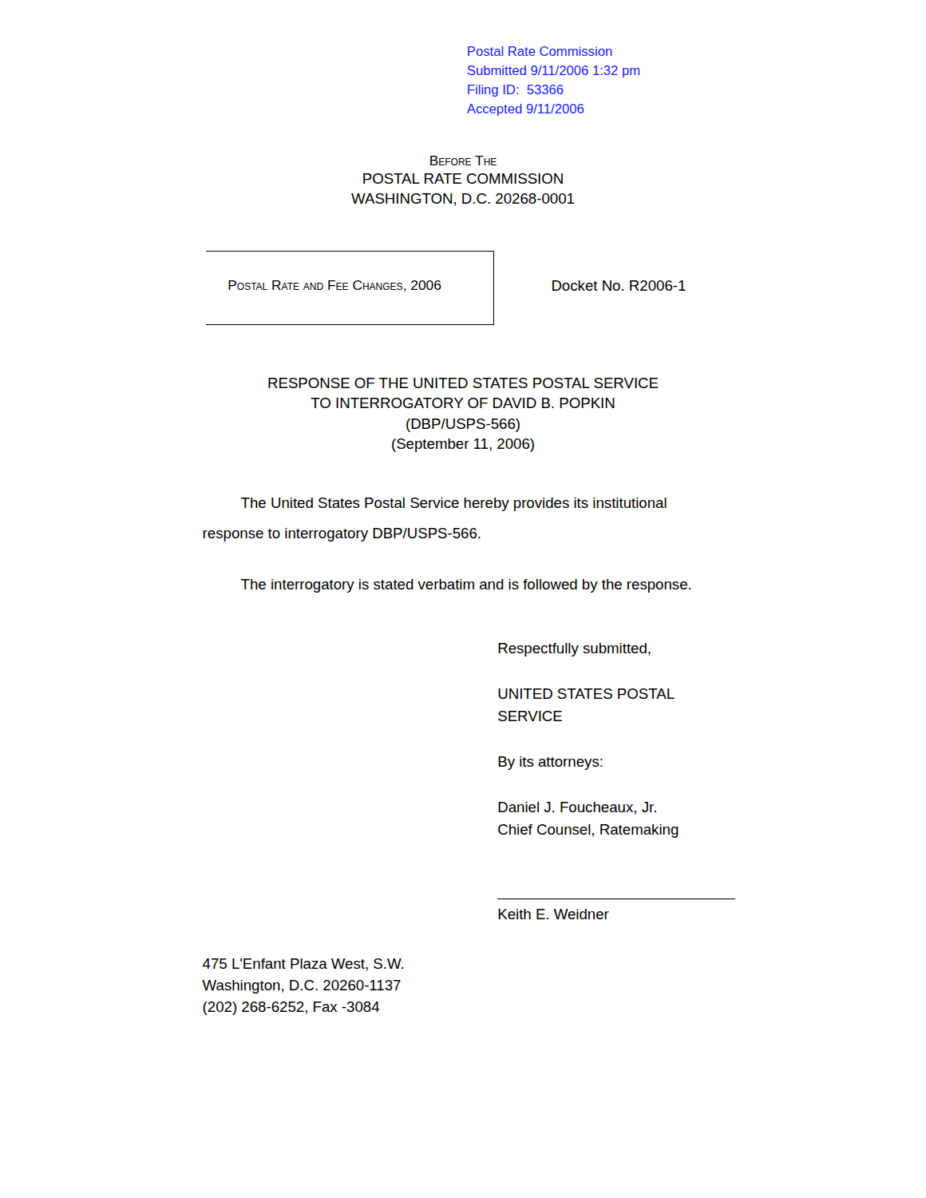Postal Rate Commission
Submitted 9/11/2006 1:32 pm
Filing ID: 53366
Accepted 9/11/2006
Before The
POSTAL RATE COMMISSION
WASHINGTON, D.C. 20268-0001
Postal Rate and Fee Changes, 2006
Docket No. R2006-1
RESPONSE OF THE UNITED STATES POSTAL SERVICE
TO INTERROGATORY OF DAVID B. POPKIN
(DBP/USPS-566)
(September 11, 2006)
The United States Postal Service hereby provides its institutional response to interrogatory DBP/USPS-566.
The interrogatory is stated verbatim and is followed by the response.
Respectfully submitted,
UNITED STATES POSTAL SERVICE
By its attorneys:
Daniel J. Foucheaux, Jr.
Chief Counsel, Ratemaking
Keith E. Weidner
475 L'Enfant Plaza West, S.W.
Washington, D.C. 20260-1137
(202) 268-6252, Fax -3084